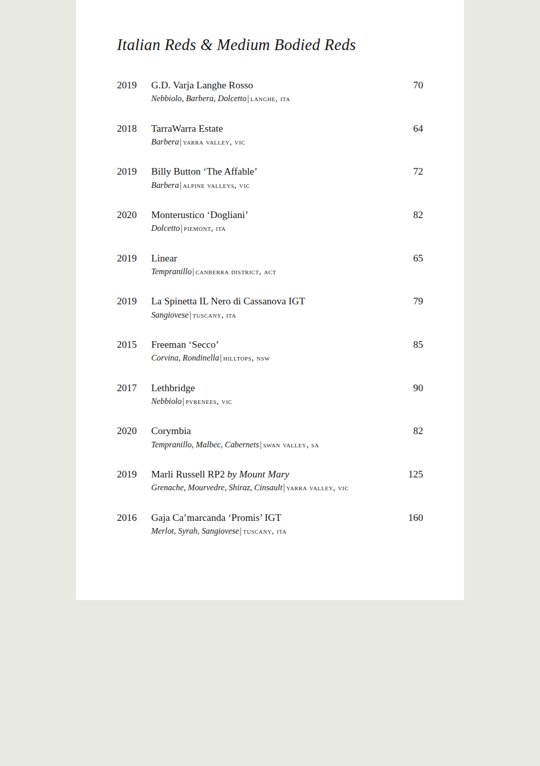Italian Reds & Medium Bodied Reds
2019 G.D. Varja Langhe Rosso Nebbiolo, Barbera, Dolcetto|Langhe, Ita 70
2018 TarraWarra Estate Barbera|Yarra Valley, Vic 64
2019 Billy Button ‘The Affable’ Barbera|Alpine Valleys, Vic 72
2020 Monterustico ‘Dogliani’ Dolcetto|Piemont, Ita 82
2019 Linear Tempranillo|Canberra District, Act 65
2019 La Spinetta IL Nero di Cassanova IGT Sangiovese|Tuscany, Ita 79
2015 Freeman ‘Secco’ Corvina, Rondinella|Hilltops, Nsw 85
2017 Lethbridge Nebbiolo|Pyrenees, Vic 90
2020 Corymbia Tempranillo, Malbec, Cabernets|Swan Valley, Sa 82
2019 Marli Russell RP2 by Mount Mary Grenache, Mourvedre, Shiraz, Cinsault|Yarra Valley, Vic 125
2016 Gaja Ca’marcanda ‘Promis’ IGT Merlot, Syrah, Sangiovese|Tuscany, Ita 160